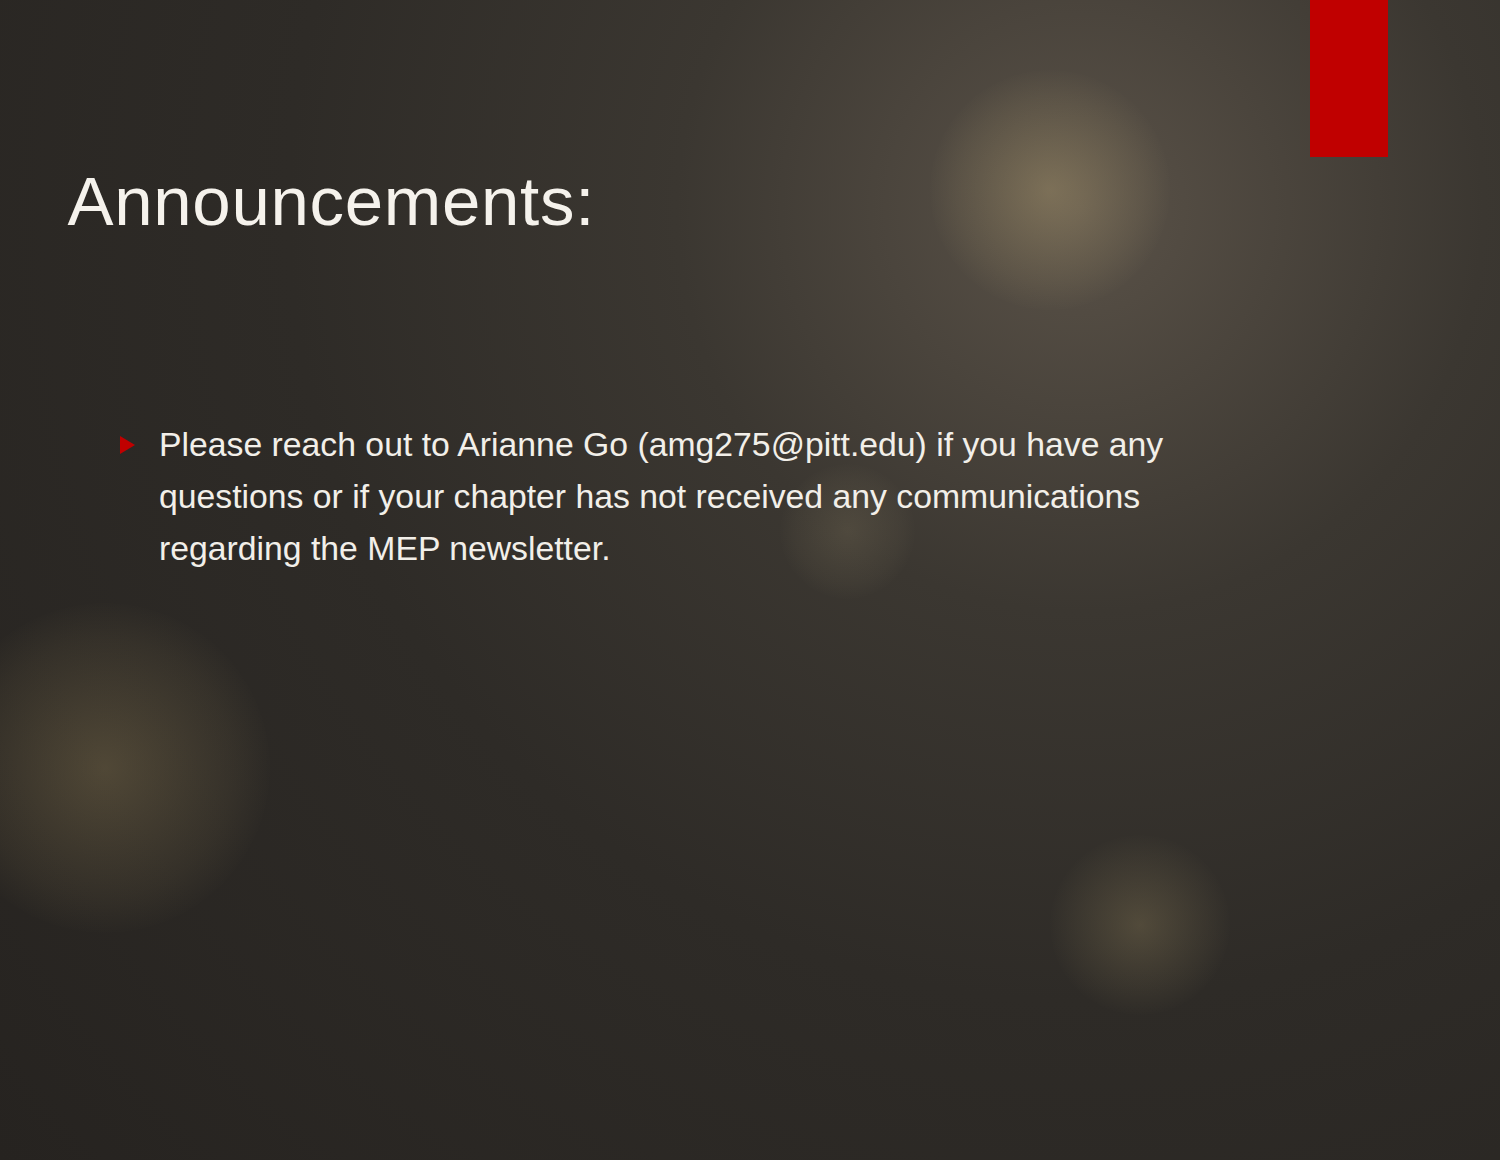Announcements:
Please reach out to Arianne Go (amg275@pitt.edu) if you have any questions or if your chapter has not received any communications regarding the MEP newsletter.